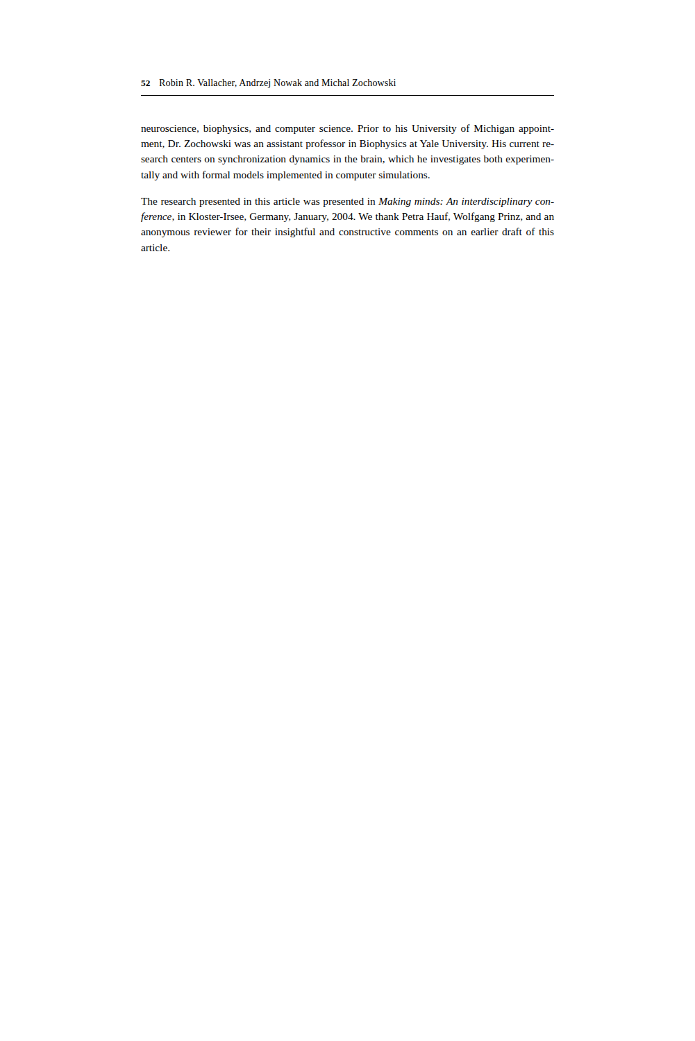52 Robin R. Vallacher, Andrzej Nowak and Michal Zochowski
neuroscience, biophysics, and computer science. Prior to his University of Michigan appointment, Dr. Zochowski was an assistant professor in Biophysics at Yale University. His current research centers on synchronization dynamics in the brain, which he investigates both experimentally and with formal models implemented in computer simulations.
The research presented in this article was presented in Making minds: An interdisciplinary conference, in Kloster-Irsee, Germany, January, 2004. We thank Petra Hauf, Wolfgang Prinz, and an anonymous reviewer for their insightful and constructive comments on an earlier draft of this article.